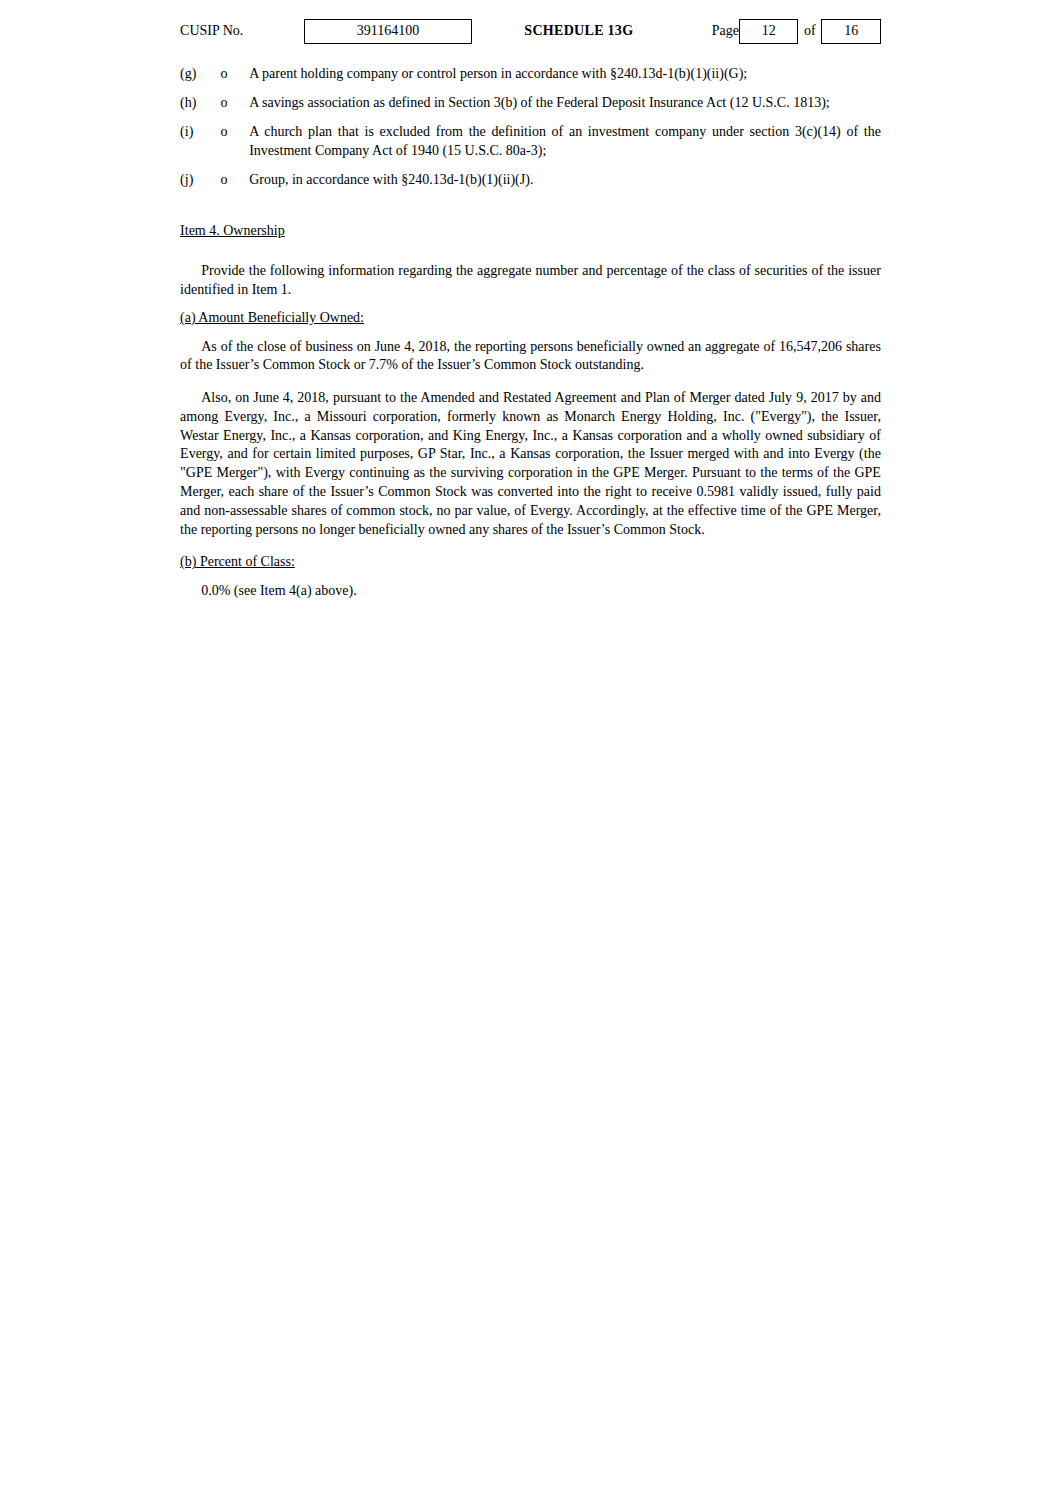| CUSIP No. | 391164100 | SCHEDULE 13G | Page | 12 | of | 16 |
| (g) | o | A parent holding company or control person in accordance with §240.13d-1(b)(1)(ii)(G); |
| (h) | o | A savings association as defined in Section 3(b) of the Federal Deposit Insurance Act (12 U.S.C. 1813); |
| (i) | o | A church plan that is excluded from the definition of an investment company under section 3(c)(14) of the Investment Company Act of 1940 (15 U.S.C. 80a-3); |
| (j) | o | Group, in accordance with §240.13d-1(b)(1)(ii)(J). |
Item 4. Ownership
Provide the following information regarding the aggregate number and percentage of the class of securities of the issuer identified in Item 1.
(a) Amount Beneficially Owned:
As of the close of business on June 4, 2018, the reporting persons beneficially owned an aggregate of 16,547,206 shares of the Issuer’s Common Stock or 7.7% of the Issuer’s Common Stock outstanding.
Also, on June 4, 2018, pursuant to the Amended and Restated Agreement and Plan of Merger dated July 9, 2017 by and among Evergy, Inc., a Missouri corporation, formerly known as Monarch Energy Holding, Inc. ("Evergy"), the Issuer, Westar Energy, Inc., a Kansas corporation, and King Energy, Inc., a Kansas corporation and a wholly owned subsidiary of Evergy, and for certain limited purposes, GP Star, Inc., a Kansas corporation, the Issuer merged with and into Evergy (the "GPE Merger"), with Evergy continuing as the surviving corporation in the GPE Merger. Pursuant to the terms of the GPE Merger, each share of the Issuer’s Common Stock was converted into the right to receive 0.5981 validly issued, fully paid and non-assessable shares of common stock, no par value, of Evergy. Accordingly, at the effective time of the GPE Merger, the reporting persons no longer beneficially owned any shares of the Issuer’s Common Stock.
(b) Percent of Class:
0.0% (see Item 4(a) above).